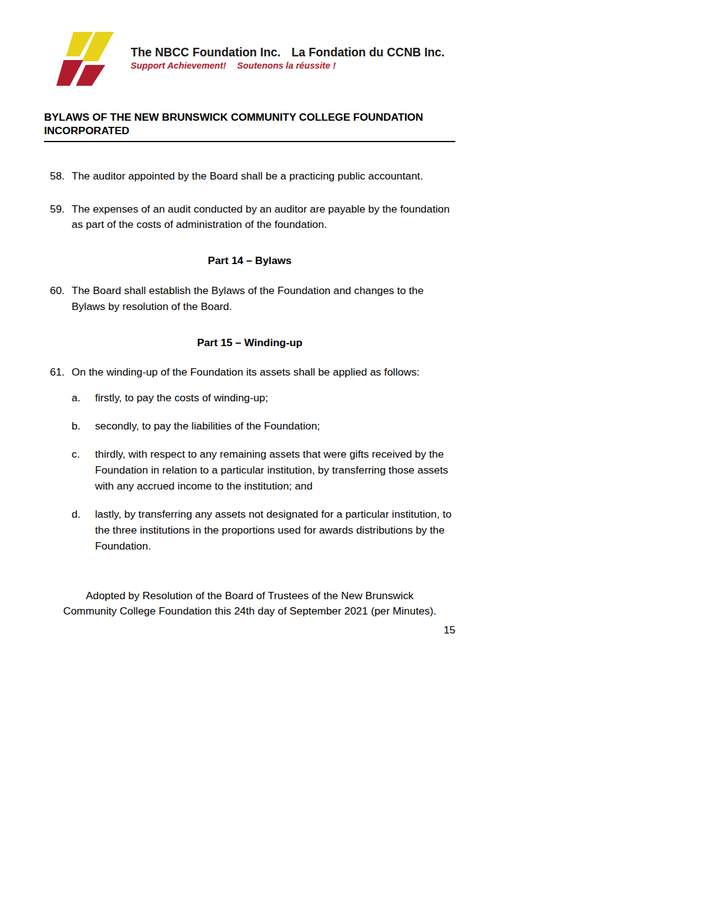The NBCC Foundation Inc. La Fondation du CCNB Inc.
Support Achievement!Soutenons la réussite !
Bylaws of the New Brunswick Community College Foundation Incorporated
58. The auditor appointed by the Board shall be a practicing public accountant.
59. The expenses of an audit conducted by an auditor are payable by the foundation as part of the costs of administration of the foundation.
Part 14 – Bylaws
60. The Board shall establish the Bylaws of the Foundation and changes to the Bylaws by resolution of the Board.
Part 15 – Winding-up
61. On the winding-up of the Foundation its assets shall be applied as follows:
a. firstly, to pay the costs of winding-up;
b. secondly, to pay the liabilities of the Foundation;
c. thirdly, with respect to any remaining assets that were gifts received by the Foundation in relation to a particular institution, by transferring those assets with any accrued income to the institution; and
d. lastly, by transferring any assets not designated for a particular institution, to the three institutions in the proportions used for awards distributions by the Foundation.
Adopted by Resolution of the Board of Trustees of the New Brunswick
Community College Foundation this 24th day of September 2021 (per Minutes).
15